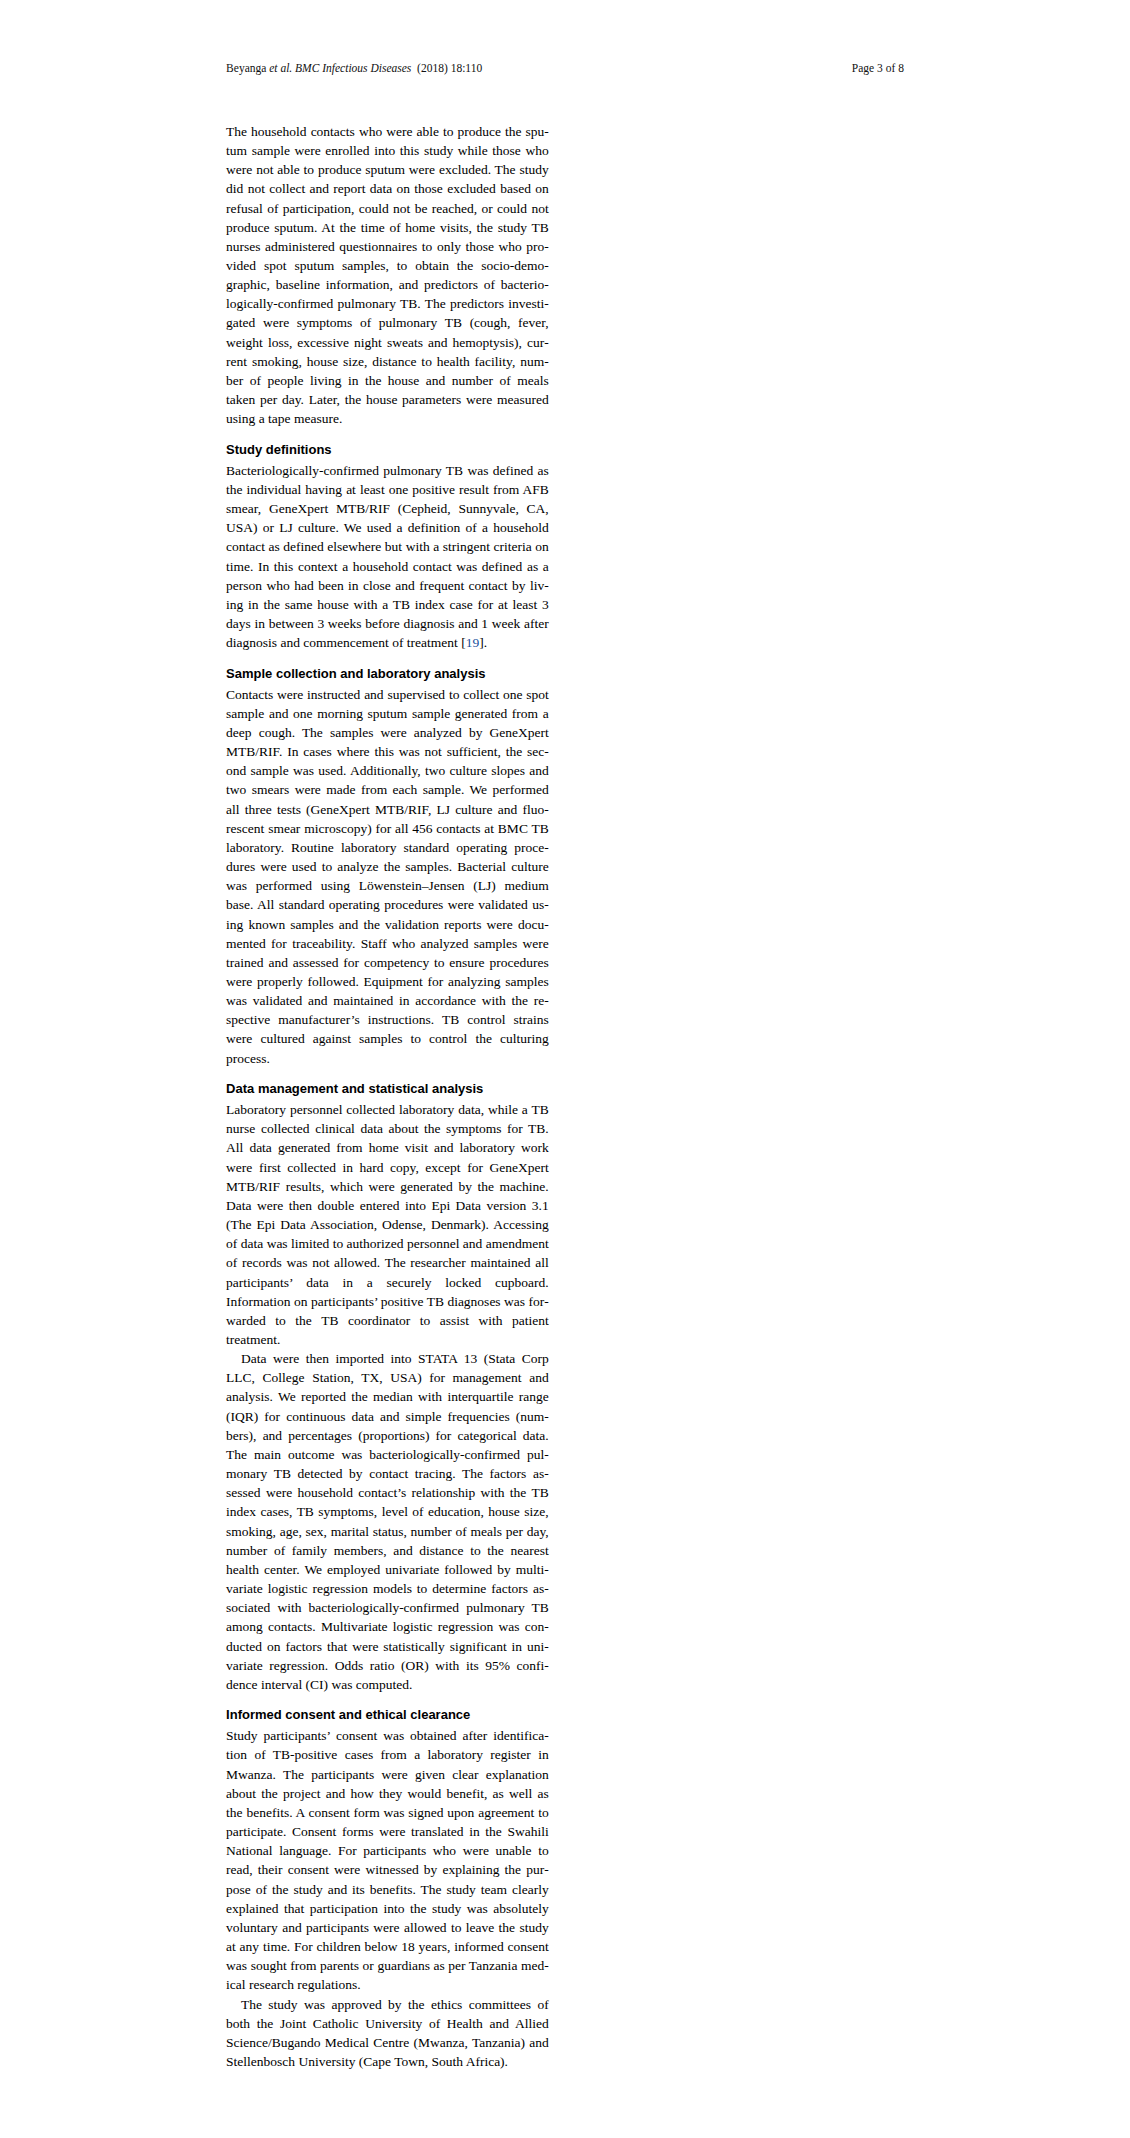Beyanga et al. BMC Infectious Diseases (2018) 18:110
Page 3 of 8
The household contacts who were able to produce the sputum sample were enrolled into this study while those who were not able to produce sputum were excluded. The study did not collect and report data on those excluded based on refusal of participation, could not be reached, or could not produce sputum. At the time of home visits, the study TB nurses administered questionnaires to only those who provided spot sputum samples, to obtain the socio-demographic, baseline information, and predictors of bacteriologically-confirmed pulmonary TB. The predictors investigated were symptoms of pulmonary TB (cough, fever, weight loss, excessive night sweats and hemoptysis), current smoking, house size, distance to health facility, number of people living in the house and number of meals taken per day. Later, the house parameters were measured using a tape measure.
Study definitions
Bacteriologically-confirmed pulmonary TB was defined as the individual having at least one positive result from AFB smear, GeneXpert MTB/RIF (Cepheid, Sunnyvale, CA, USA) or LJ culture. We used a definition of a household contact as defined elsewhere but with a stringent criteria on time. In this context a household contact was defined as a person who had been in close and frequent contact by living in the same house with a TB index case for at least 3 days in between 3 weeks before diagnosis and 1 week after diagnosis and commencement of treatment [19].
Sample collection and laboratory analysis
Contacts were instructed and supervised to collect one spot sample and one morning sputum sample generated from a deep cough. The samples were analyzed by GeneXpert MTB/RIF. In cases where this was not sufficient, the second sample was used. Additionally, two culture slopes and two smears were made from each sample. We performed all three tests (GeneXpert MTB/RIF, LJ culture and fluorescent smear microscopy) for all 456 contacts at BMC TB laboratory. Routine laboratory standard operating procedures were used to analyze the samples. Bacterial culture was performed using Löwenstein–Jensen (LJ) medium base. All standard operating procedures were validated using known samples and the validation reports were documented for traceability. Staff who analyzed samples were trained and assessed for competency to ensure procedures were properly followed. Equipment for analyzing samples was validated and maintained in accordance with the respective manufacturer’s instructions. TB control strains were cultured against samples to control the culturing process.
Data management and statistical analysis
Laboratory personnel collected laboratory data, while a TB nurse collected clinical data about the symptoms for TB. All data generated from home visit and laboratory work were first collected in hard copy, except for GeneXpert MTB/RIF results, which were generated by the machine. Data were then double entered into Epi Data version 3.1 (The Epi Data Association, Odense, Denmark). Accessing of data was limited to authorized personnel and amendment of records was not allowed. The researcher maintained all participants’ data in a securely locked cupboard. Information on participants’ positive TB diagnoses was forwarded to the TB coordinator to assist with patient treatment.
Data were then imported into STATA 13 (Stata Corp LLC, College Station, TX, USA) for management and analysis. We reported the median with interquartile range (IQR) for continuous data and simple frequencies (numbers), and percentages (proportions) for categorical data. The main outcome was bacteriologically-confirmed pulmonary TB detected by contact tracing. The factors assessed were household contact’s relationship with the TB index cases, TB symptoms, level of education, house size, smoking, age, sex, marital status, number of meals per day, number of family members, and distance to the nearest health center. We employed univariate followed by multivariate logistic regression models to determine factors associated with bacteriologically-confirmed pulmonary TB among contacts. Multivariate logistic regression was conducted on factors that were statistically significant in univariate regression. Odds ratio (OR) with its 95% confidence interval (CI) was computed.
Informed consent and ethical clearance
Study participants’ consent was obtained after identification of TB-positive cases from a laboratory register in Mwanza. The participants were given clear explanation about the project and how they would benefit, as well as the benefits. A consent form was signed upon agreement to participate. Consent forms were translated in the Swahili National language. For participants who were unable to read, their consent were witnessed by explaining the purpose of the study and its benefits. The study team clearly explained that participation into the study was absolutely voluntary and participants were allowed to leave the study at any time. For children below 18 years, informed consent was sought from parents or guardians as per Tanzania medical research regulations.
The study was approved by the ethics committees of both the Joint Catholic University of Health and Allied Science/Bugando Medical Centre (Mwanza, Tanzania) and Stellenbosch University (Cape Town, South Africa).